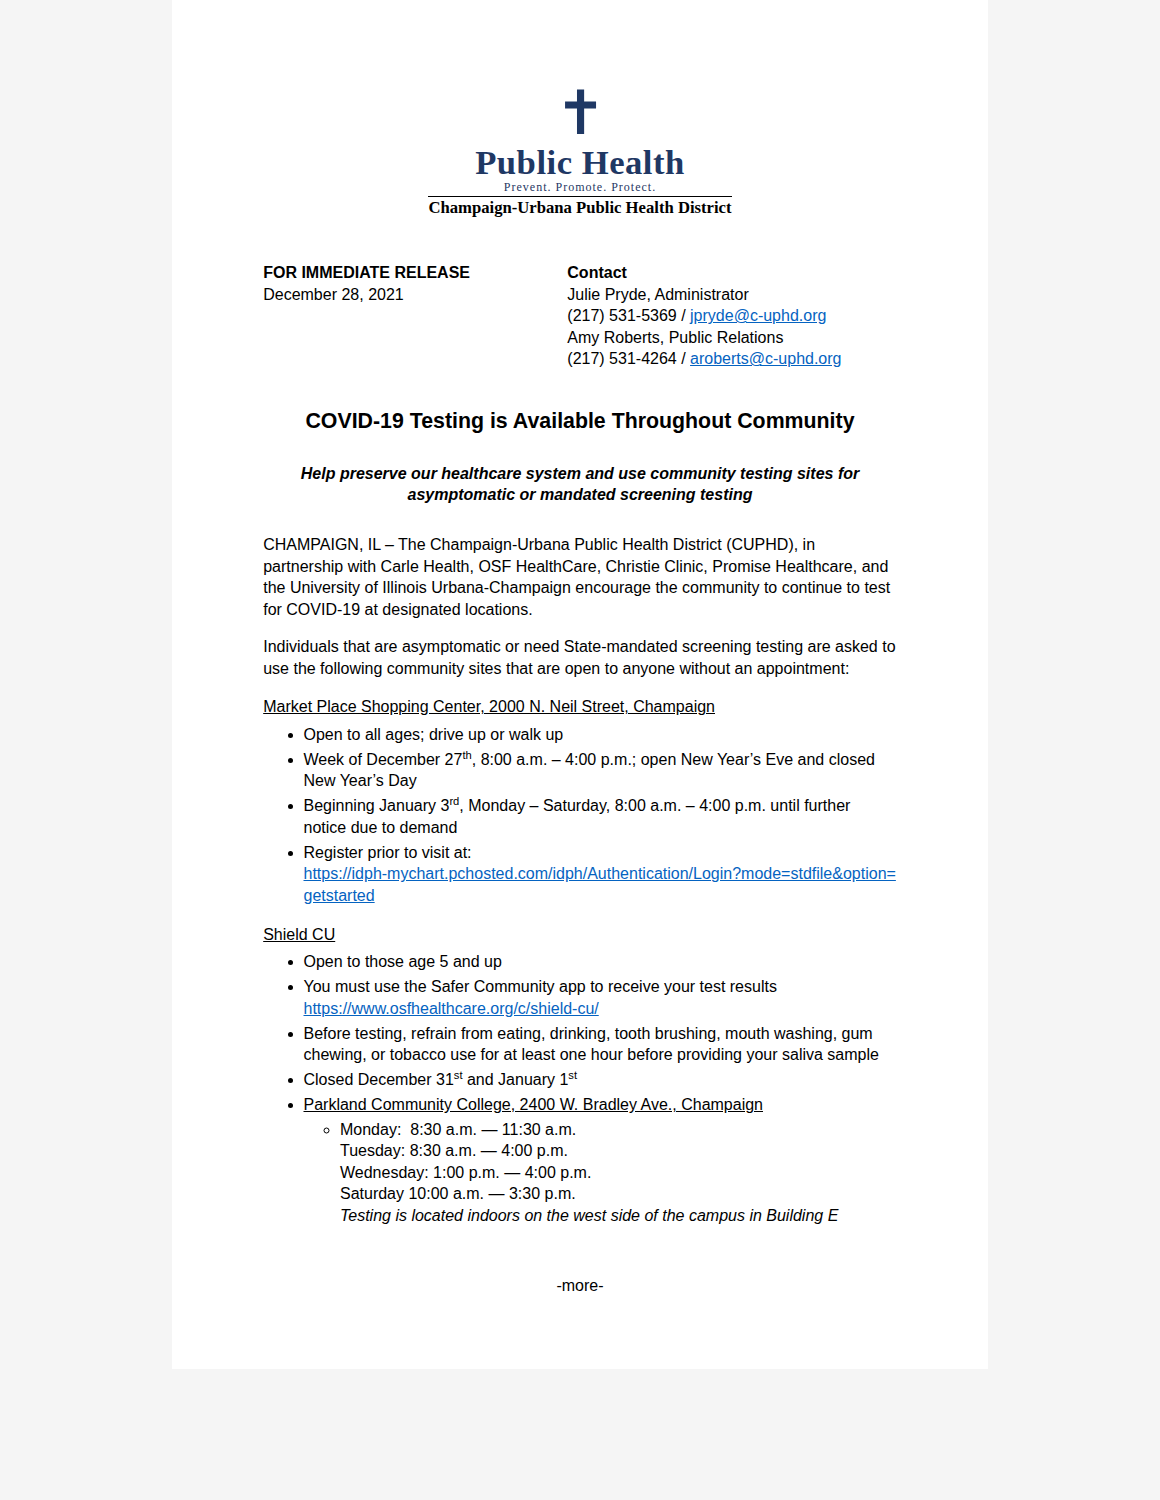✝
Public Health
Prevent. Promote. Protect.
Champaign-Urbana Public Health District
| FOR IMMEDIATE RELEASE December 28, 2021 | Contact Julie Pryde, Administrator (217) 531-5369 / jpryde@c-uphd.org Amy Roberts, Public Relations (217) 531-4264 / aroberts@c-uphd.org |
COVID-19 Testing is Available Throughout Community
Help preserve our healthcare system and use community testing sites for asymptomatic or mandated screening testing
CHAMPAIGN, IL – The Champaign-Urbana Public Health District (CUPHD), in partnership with Carle Health, OSF HealthCare, Christie Clinic, Promise Healthcare, and the University of Illinois Urbana-Champaign encourage the community to continue to test for COVID-19 at designated locations.
Individuals that are asymptomatic or need State-mandated screening testing are asked to use the following community sites that are open to anyone without an appointment:
Market Place Shopping Center, 2000 N. Neil Street, Champaign
Open to all ages; drive up or walk up
Week of December 27th, 8:00 a.m. – 4:00 p.m.; open New Year’s Eve and closed New Year’s Day
Beginning January 3rd, Monday – Saturday, 8:00 a.m. – 4:00 p.m. until further notice due to demand
Register prior to visit at:
https://idph-mychart.pchosted.com/idph/Authentication/Login?mode=stdfile&option=getstarted
Shield CU
Open to those age 5 and up
You must use the Safer Community app to receive your test results
https://www.osfhealthcare.org/c/shield-cu/
Before testing, refrain from eating, drinking, tooth brushing, mouth washing, gum chewing, or tobacco use for at least one hour before providing your saliva sample
Closed December 31st and January 1st
Parkland Community College, 2400 W. Bradley Ave., Champaign
Monday: 8:30 a.m. — 11:30 a.m.
Tuesday: 8:30 a.m. — 4:00 p.m.
Wednesday: 1:00 p.m. — 4:00 p.m.
Saturday 10:00 a.m. — 3:30 p.m.
Testing is located indoors on the west side of the campus in Building E
-more-